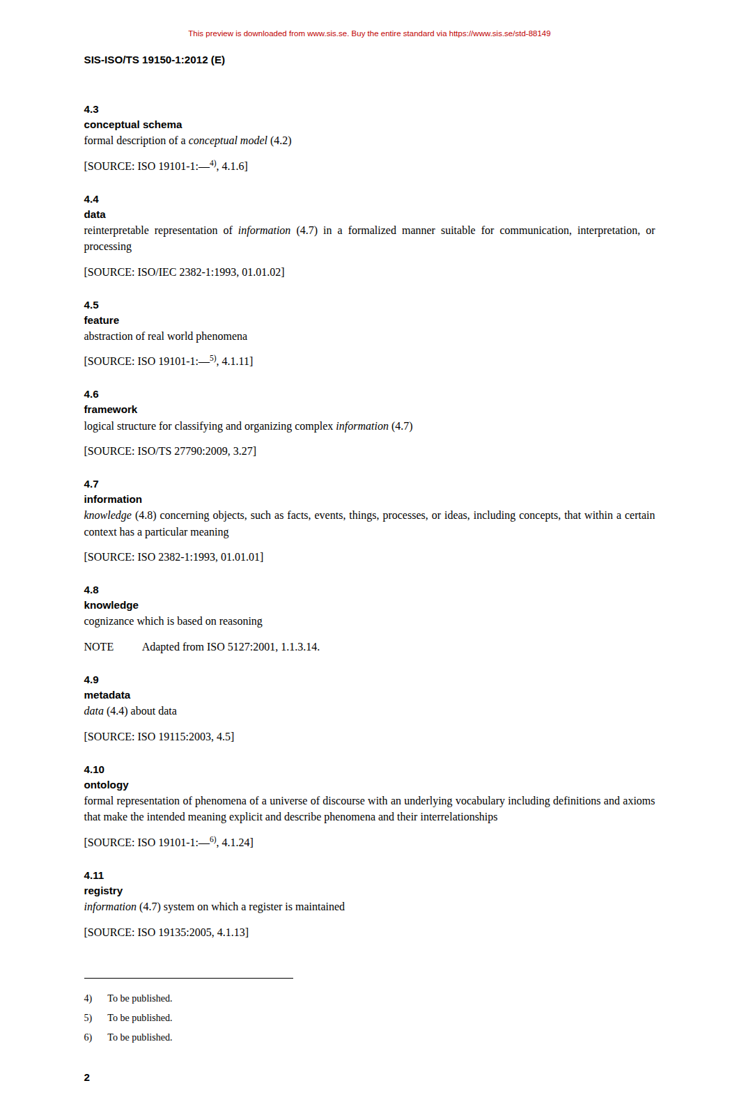This preview is downloaded from www.sis.se. Buy the entire standard via https://www.sis.se/std-88149
SIS-ISO/TS 19150-1:2012 (E)
4.3
conceptual schema
formal description of a conceptual model (4.2)
[SOURCE: ISO 19101-1:—4), 4.1.6]
4.4
data
reinterpretable representation of information (4.7) in a formalized manner suitable for communication, interpretation, or processing
[SOURCE: ISO/IEC 2382-1:1993, 01.01.02]
4.5
feature
abstraction of real world phenomena
[SOURCE: ISO 19101-1:—5), 4.1.11]
4.6
framework
logical structure for classifying and organizing complex information (4.7)
[SOURCE: ISO/TS 27790:2009, 3.27]
4.7
information
knowledge (4.8) concerning objects, such as facts, events, things, processes, or ideas, including concepts, that within a certain context has a particular meaning
[SOURCE: ISO 2382-1:1993, 01.01.01]
4.8
knowledge
cognizance which is based on reasoning
NOTEAdapted from ISO 5127:2001, 1.1.3.14.
4.9
metadata
data (4.4) about data
[SOURCE: ISO 19115:2003, 4.5]
4.10
ontology
formal representation of phenomena of a universe of discourse with an underlying vocabulary including definitions and axioms that make the intended meaning explicit and describe phenomena and their interrelationships
[SOURCE: ISO 19101-1:—6), 4.1.24]
4.11
registry
information (4.7) system on which a register is maintained
[SOURCE: ISO 19135:2005, 4.1.13]
4) To be published.
5) To be published.
6) To be published.
2